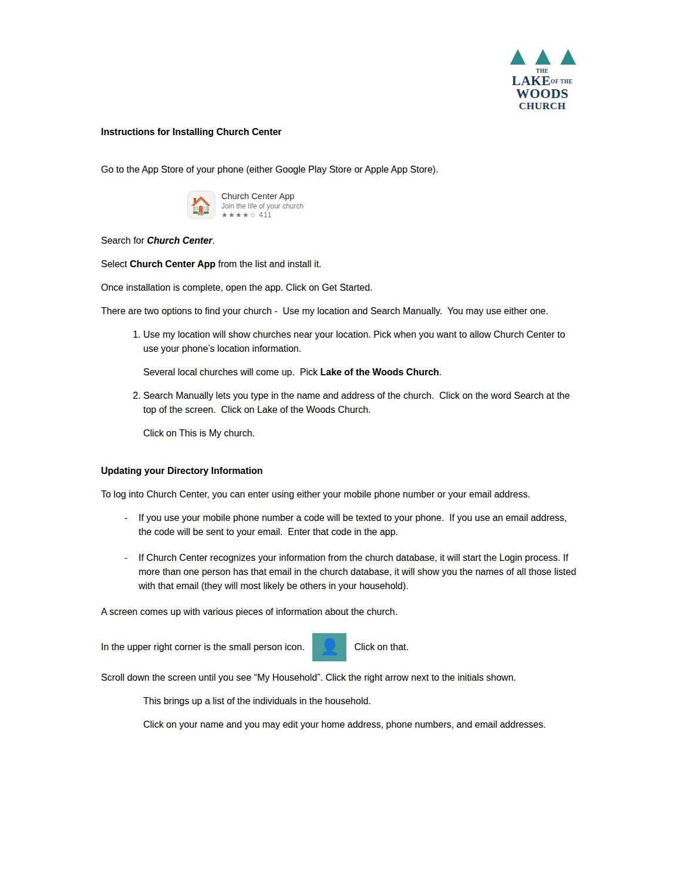▲▲▲ THE LAKEOF THE WOODS CHURCH
Instructions for Installing Church Center
Go to the App Store of your phone (either Google Play Store or Apple App Store).
🏠
Church Center App
Join the life of your church
★★★★☆ 411
Search for Church Center.
Select Church Center App from the list and install it.
Once installation is complete, open the app. Click on Get Started.
There are two options to find your church - Use my location and Search Manually. You may use either one.
Use my location will show churches near your location. Pick when you want to allow Church Center to use your phone’s location information.
Several local churches will come up. Pick Lake of the Woods Church.
Search Manually lets you type in the name and address of the church. Click on the word Search at the top of the screen. Click on Lake of the Woods Church.
Click on This is My church.
Updating your Directory Information
To log into Church Center, you can enter using either your mobile phone number or your email address.
If you use your mobile phone number a code will be texted to your phone. If you use an email address, the code will be sent to your email. Enter that code in the app.
If Church Center recognizes your information from the church database, it will start the Login process. If more than one person has that email in the church database, it will show you the names of all those listed with that email (they will most likely be others in your household).
A screen comes up with various pieces of information about the church.
In the upper right corner is the small person icon. 👤 Click on that.
Scroll down the screen until you see “My Household”. Click the right arrow next to the initials shown.
This brings up a list of the individuals in the household.
Click on your name and you may edit your home address, phone numbers, and email addresses.